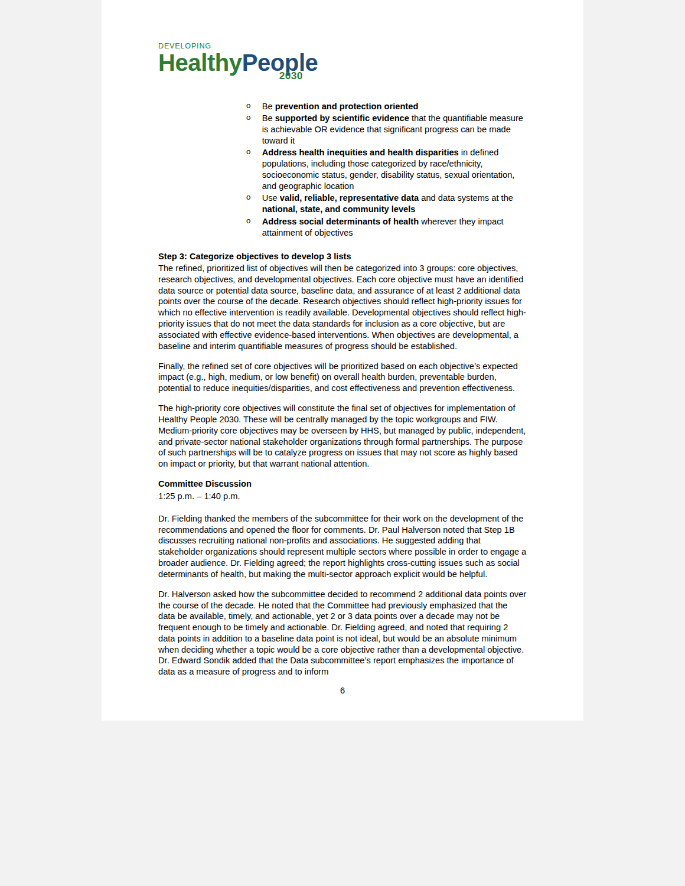Developing Healthy People 2030
Be prevention and protection oriented
Be supported by scientific evidence that the quantifiable measure is achievable OR evidence that significant progress can be made toward it
Address health inequities and health disparities in defined populations, including those categorized by race/ethnicity, socioeconomic status, gender, disability status, sexual orientation, and geographic location
Use valid, reliable, representative data and data systems at the national, state, and community levels
Address social determinants of health wherever they impact attainment of objectives
Step 3: Categorize objectives to develop 3 lists
The refined, prioritized list of objectives will then be categorized into 3 groups: core objectives, research objectives, and developmental objectives. Each core objective must have an identified data source or potential data source, baseline data, and assurance of at least 2 additional data points over the course of the decade. Research objectives should reflect high-priority issues for which no effective intervention is readily available. Developmental objectives should reflect high-priority issues that do not meet the data standards for inclusion as a core objective, but are associated with effective evidence-based interventions. When objectives are developmental, a baseline and interim quantifiable measures of progress should be established.
Finally, the refined set of core objectives will be prioritized based on each objective’s expected impact (e.g., high, medium, or low benefit) on overall health burden, preventable burden, potential to reduce inequities/disparities, and cost effectiveness and prevention effectiveness.
The high-priority core objectives will constitute the final set of objectives for implementation of Healthy People 2030. These will be centrally managed by the topic workgroups and FIW. Medium-priority core objectives may be overseen by HHS, but managed by public, independent, and private-sector national stakeholder organizations through formal partnerships. The purpose of such partnerships will be to catalyze progress on issues that may not score as highly based on impact or priority, but that warrant national attention.
Committee Discussion
1:25 p.m. – 1:40 p.m.
Dr. Fielding thanked the members of the subcommittee for their work on the development of the recommendations and opened the floor for comments. Dr. Paul Halverson noted that Step 1B discusses recruiting national non-profits and associations. He suggested adding that stakeholder organizations should represent multiple sectors where possible in order to engage a broader audience. Dr. Fielding agreed; the report highlights cross-cutting issues such as social determinants of health, but making the multi-sector approach explicit would be helpful.
Dr. Halverson asked how the subcommittee decided to recommend 2 additional data points over the course of the decade. He noted that the Committee had previously emphasized that the data be available, timely, and actionable, yet 2 or 3 data points over a decade may not be frequent enough to be timely and actionable. Dr. Fielding agreed, and noted that requiring 2 data points in addition to a baseline data point is not ideal, but would be an absolute minimum when deciding whether a topic would be a core objective rather than a developmental objective. Dr. Edward Sondik added that the Data subcommittee’s report emphasizes the importance of data as a measure of progress and to inform
6